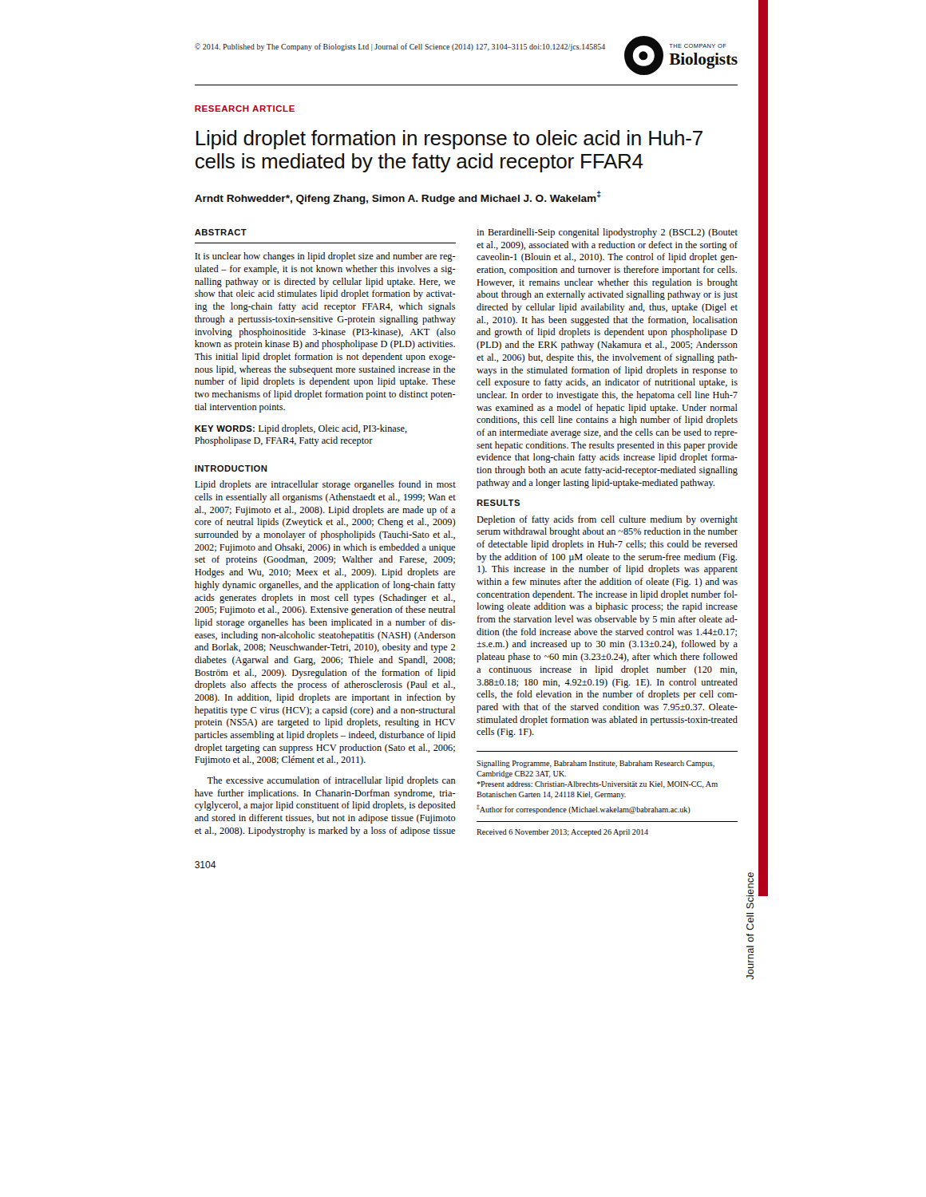Journal of Cell Science
© 2014. Published by The Company of Biologists Ltd | Journal of Cell Science (2014) 127, 3104–3115 doi:10.1242/jcs.145854
THE COMPANY OF Biologists
RESEARCH ARTICLE
Lipid droplet formation in response to oleic acid in Huh-7 cells is mediated by the fatty acid receptor FFAR4
Arndt Rohwedder*, Qifeng Zhang, Simon A. Rudge and Michael J. O. Wakelam‡
ABSTRACT
It is unclear how changes in lipid droplet size and number are regulated – for example, it is not known whether this involves a signalling pathway or is directed by cellular lipid uptake. Here, we show that oleic acid stimulates lipid droplet formation by activating the long-chain fatty acid receptor FFAR4, which signals through a pertussis-toxin-sensitive G-protein signalling pathway involving phosphoinositide 3-kinase (PI3-kinase), AKT (also known as protein kinase B) and phospholipase D (PLD) activities. This initial lipid droplet formation is not dependent upon exogenous lipid, whereas the subsequent more sustained increase in the number of lipid droplets is dependent upon lipid uptake. These two mechanisms of lipid droplet formation point to distinct potential intervention points.
KEY WORDS: Lipid droplets, Oleic acid, PI3-kinase, Phospholipase D, FFAR4, Fatty acid receptor
INTRODUCTION
Lipid droplets are intracellular storage organelles found in most cells in essentially all organisms (Athenstaedt et al., 1999; Wan et al., 2007; Fujimoto et al., 2008). Lipid droplets are made up of a core of neutral lipids (Zweytick et al., 2000; Cheng et al., 2009) surrounded by a monolayer of phospholipids (Tauchi-Sato et al., 2002; Fujimoto and Ohsaki, 2006) in which is embedded a unique set of proteins (Goodman, 2009; Walther and Farese, 2009; Hodges and Wu, 2010; Meex et al., 2009). Lipid droplets are highly dynamic organelles, and the application of long-chain fatty acids generates droplets in most cell types (Schadinger et al., 2005; Fujimoto et al., 2006). Extensive generation of these neutral lipid storage organelles has been implicated in a number of diseases, including non-alcoholic steatohepatitis (NASH) (Anderson and Borlak, 2008; Neuschwander-Tetri, 2010), obesity and type 2 diabetes (Agarwal and Garg, 2006; Thiele and Spandl, 2008; Boström et al., 2009). Dysregulation of the formation of lipid droplets also affects the process of atherosclerosis (Paul et al., 2008). In addition, lipid droplets are important in infection by hepatitis type C virus (HCV); a capsid (core) and a non-structural protein (NS5A) are targeted to lipid droplets, resulting in HCV particles assembling at lipid droplets – indeed, disturbance of lipid droplet targeting can suppress HCV production (Sato et al., 2006; Fujimoto et al., 2008; Clément et al., 2011).
The excessive accumulation of intracellular lipid droplets can have further implications. In Chanarin-Dorfman syndrome, triacylglycerol, a major lipid constituent of lipid droplets, is deposited and stored in different tissues, but not in adipose tissue (Fujimoto et al., 2008). Lipodystrophy is marked by a loss of adipose tissue in Berardinelli-Seip congenital lipodystrophy 2 (BSCL2) (Boutet et al., 2009), associated with a reduction or defect in the sorting of caveolin-1 (Blouin et al., 2010). The control of lipid droplet generation, composition and turnover is therefore important for cells. However, it remains unclear whether this regulation is brought about through an externally activated signalling pathway or is just directed by cellular lipid availability and, thus, uptake (Digel et al., 2010). It has been suggested that the formation, localisation and growth of lipid droplets is dependent upon phospholipase D (PLD) and the ERK pathway (Nakamura et al., 2005; Andersson et al., 2006) but, despite this, the involvement of signalling pathways in the stimulated formation of lipid droplets in response to cell exposure to fatty acids, an indicator of nutritional uptake, is unclear. In order to investigate this, the hepatoma cell line Huh-7 was examined as a model of hepatic lipid uptake. Under normal conditions, this cell line contains a high number of lipid droplets of an intermediate average size, and the cells can be used to represent hepatic conditions. The results presented in this paper provide evidence that long-chain fatty acids increase lipid droplet formation through both an acute fatty-acid-receptor-mediated signalling pathway and a longer lasting lipid-uptake-mediated pathway.
RESULTS
Depletion of fatty acids from cell culture medium by overnight serum withdrawal brought about an ~85% reduction in the number of detectable lipid droplets in Huh-7 cells; this could be reversed by the addition of 100 µM oleate to the serum-free medium (Fig. 1). This increase in the number of lipid droplets was apparent within a few minutes after the addition of oleate (Fig. 1) and was concentration dependent. The increase in lipid droplet number following oleate addition was a biphasic process; the rapid increase from the starvation level was observable by 5 min after oleate addition (the fold increase above the starved control was 1.44±0.17; ±s.e.m.) and increased up to 30 min (3.13±0.24), followed by a plateau phase to ~60 min (3.23±0.24), after which there followed a continuous increase in lipid droplet number (120 min, 3.88±0.18; 180 min, 4.92±0.19) (Fig. 1E). In control untreated cells, the fold elevation in the number of droplets per cell compared with that of the starved condition was 7.95±0.37. Oleate-stimulated droplet formation was ablated in pertussis-toxin-treated cells (Fig. 1F).
Signalling Programme, Babraham Institute, Babraham Research Campus, Cambridge CB22 3AT, UK.
*Present address: Christian-Albrechts-Universität zu Kiel, MOIN-CC, Am Botanischen Garten 14, 24118 Kiel, Germany.
‡Author for correspondence (Michael.wakelam@babraham.ac.uk)
Received 6 November 2013; Accepted 26 April 2014
3104